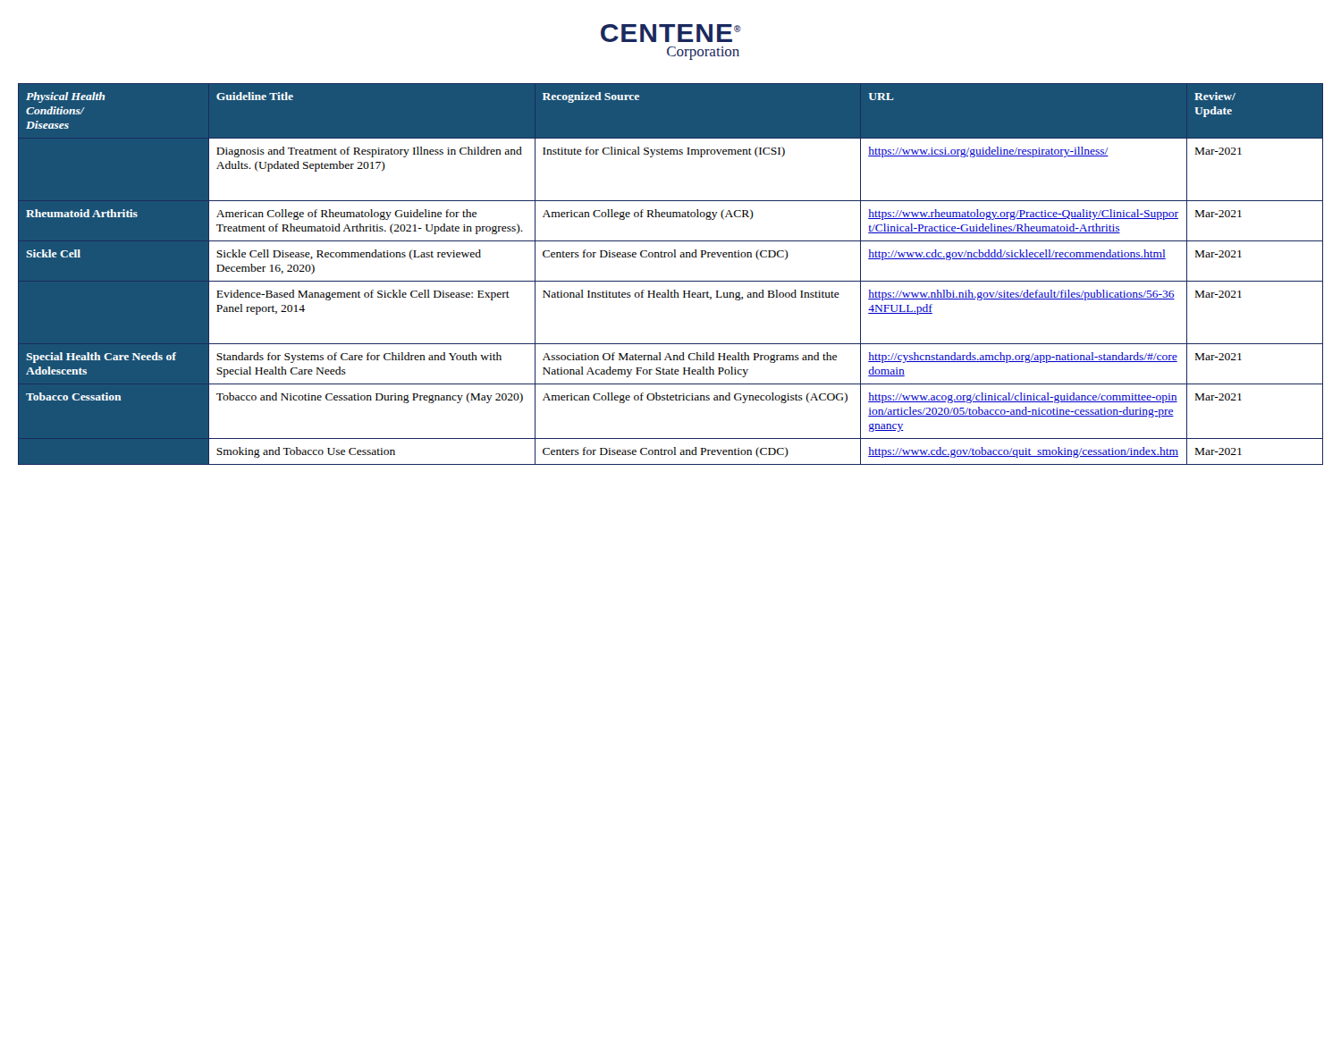CENTENE®
Corporation
| Physical Health Conditions/ Diseases | Guideline Title | Recognized Source | URL | Review/ Update |
| --- | --- | --- | --- | --- |
| | Diagnosis and Treatment of Respiratory Illness in Children and Adults. (Updated September 2017) | Institute for Clinical Systems Improvement (ICSI) | https://www.icsi.org/guideline/respiratory-illness/ | Mar-2021 |
| Rheumatoid Arthritis | American College of Rheumatology Guideline for the Treatment of Rheumatoid Arthritis. (2021- Update in progress). | American College of Rheumatology (ACR) | https://www.rheumatology.org/Practice-Quality/Clinical-Support/Clinical-Practice-Guidelines/Rheumatoid-Arthritis | Mar-2021 |
| Sickle Cell | Sickle Cell Disease, Recommendations (Last reviewed December 16, 2020) | Centers for Disease Control and Prevention (CDC) | http://www.cdc.gov/ncbddd/sicklecell/recommendations.html | Mar-2021 |
| | Evidence-Based Management of Sickle Cell Disease: Expert Panel report, 2014 | National Institutes of Health Heart, Lung, and Blood Institute | https://www.nhlbi.nih.gov/sites/default/files/publications/56-364NFULL.pdf | Mar-2021 |
| Special Health Care Needs of Adolescents | Standards for Systems of Care for Children and Youth with Special Health Care Needs | Association Of Maternal And Child Health Programs and the National Academy For State Health Policy | http://cyshcnstandards.amchp.org/app-national-standards/#/coredomain | Mar-2021 |
| Tobacco Cessation | Tobacco and Nicotine Cessation During Pregnancy (May 2020) | American College of Obstetricians and Gynecologists (ACOG) | https://www.acog.org/clinical/clinical-guidance/committee-opinion/articles/2020/05/tobacco-and-nicotine-cessation-during-pregnancy | Mar-2021 |
| | Smoking and Tobacco Use Cessation | Centers for Disease Control and Prevention (CDC) | https://www.cdc.gov/tobacco/quit_smoking/cessation/index.htm | Mar-2021 |